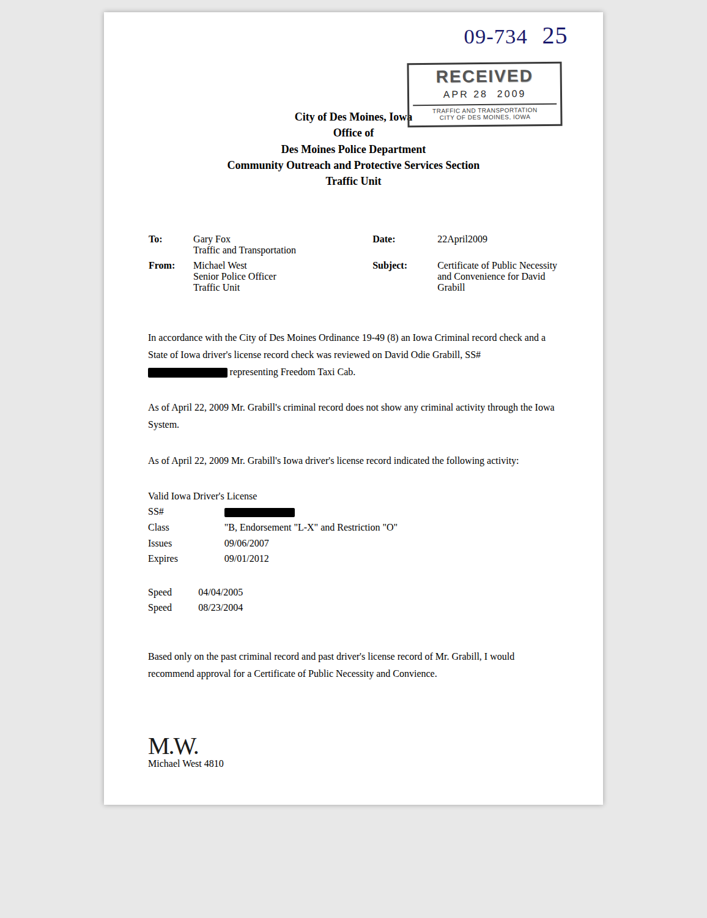09-734 25
RECEIVED
APR 28 2009
TRAFFIC AND TRANSPORTATION
CITY OF DES MOINES, IOWA
City of Des Moines, Iowa Office of Des Moines Police Department Community Outreach and Protective Services Section Traffic Unit
| To: | Gary Fox Traffic and Transportation | Date: | 22April2009 |
| From: | Michael West Senior Police Officer Traffic Unit | Subject: | Certificate of Public Necessity and Convenience for David Grabill |
In accordance with the City of Des Moines Ordinance 19-49 (8) an Iowa Criminal record check and a State of Iowa driver's license record check was reviewed on David Odie Grabill, SS# representing Freedom Taxi Cab.
As of April 22, 2009 Mr. Grabill's criminal record does not show any criminal activity through the Iowa System.
As of April 22, 2009 Mr. Grabill's Iowa driver's license record indicated the following activity:
| Valid Iowa Driver's License |
| SS# | |
| Class | "B, Endorsement "L-X" and Restriction "O" |
| Issues | 09/06/2007 |
| Expires | 09/01/2012 |
| Speed | 04/04/2005 |
| Speed | 08/23/2004 |
Based only on the past criminal record and past driver's license record of Mr. Grabill, I would recommend approval for a Certificate of Public Necessity and Convience.
M.W.
Michael West 4810